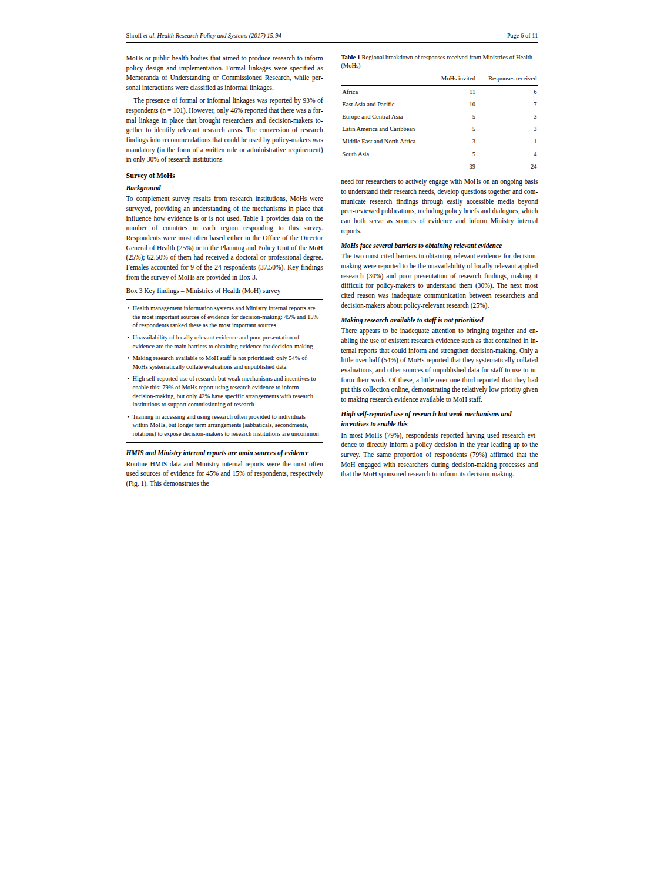Shroff et al. Health Research Policy and Systems (2017) 15:94
Page 6 of 11
MoHs or public health bodies that aimed to produce research to inform policy design and implementation. Formal linkages were specified as Memoranda of Understanding or Commissioned Research, while personal interactions were classified as informal linkages.
The presence of formal or informal linkages was reported by 93% of respondents (n = 101). However, only 46% reported that there was a formal linkage in place that brought researchers and decision-makers together to identify relevant research areas. The conversion of research findings into recommendations that could be used by policy-makers was mandatory (in the form of a written rule or administrative requirement) in only 30% of research institutions
Survey of MoHs
Background
To complement survey results from research institutions, MoHs were surveyed, providing an understanding of the mechanisms in place that influence how evidence is or is not used. Table 1 provides data on the number of countries in each region responding to this survey. Respondents were most often based either in the Office of the Director General of Health (25%) or in the Planning and Policy Unit of the MoH (25%); 62.50% of them had received a doctoral or professional degree. Females accounted for 9 of the 24 respondents (37.50%). Key findings from the survey of MoHs are provided in Box 3.
Box 3 Key findings – Ministries of Health (MoH) survey
Health management information systems and Ministry internal reports are the most important sources of evidence for decision-making: 45% and 15% of respondents ranked these as the most important sources
Unavailability of locally relevant evidence and poor presentation of evidence are the main barriers to obtaining evidence for decision-making
Making research available to MoH staff is not prioritised: only 54% of MoHs systematically collate evaluations and unpublished data
High self-reported use of research but weak mechanisms and incentives to enable this: 79% of MoHs report using research evidence to inform decision-making, but only 42% have specific arrangements with research institutions to support commissioning of research
Training in accessing and using research often provided to individuals within MoHs, but longer term arrangements (sabbaticals, secondments, rotations) to expose decision-makers to research institutions are uncommon
HMIS and Ministry internal reports are main sources of evidence
Routine HMIS data and Ministry internal reports were the most often used sources of evidence for 45% and 15% of respondents, respectively (Fig. 1). This demonstrates the
Table 1 Regional breakdown of responses received from Ministries of Health (MoHs)
| | MoHs invited | Responses received |
| --- | --- | --- |
| Africa | 11 | 6 |
| East Asia and Pacific | 10 | 7 |
| Europe and Central Asia | 5 | 3 |
| Latin America and Caribbean | 5 | 3 |
| Middle East and North Africa | 3 | 1 |
| South Asia | 5 | 4 |
| | 39 | 24 |
need for researchers to actively engage with MoHs on an ongoing basis to understand their research needs, develop questions together and communicate research findings through easily accessible media beyond peer-reviewed publications, including policy briefs and dialogues, which can both serve as sources of evidence and inform Ministry internal reports.
MoHs face several barriers to obtaining relevant evidence
The two most cited barriers to obtaining relevant evidence for decision-making were reported to be the unavailability of locally relevant applied research (30%) and poor presentation of research findings, making it difficult for policy-makers to understand them (30%). The next most cited reason was inadequate communication between researchers and decision-makers about policy-relevant research (25%).
Making research available to staff is not prioritised
There appears to be inadequate attention to bringing together and enabling the use of existent research evidence such as that contained in internal reports that could inform and strengthen decision-making. Only a little over half (54%) of MoHs reported that they systematically collated evaluations, and other sources of unpublished data for staff to use to inform their work. Of these, a little over one third reported that they had put this collection online, demonstrating the relatively low priority given to making research evidence available to MoH staff.
High self-reported use of research but weak mechanisms and incentives to enable this
In most MoHs (79%), respondents reported having used research evidence to directly inform a policy decision in the year leading up to the survey. The same proportion of respondents (79%) affirmed that the MoH engaged with researchers during decision-making processes and that the MoH sponsored research to inform its decision-making.